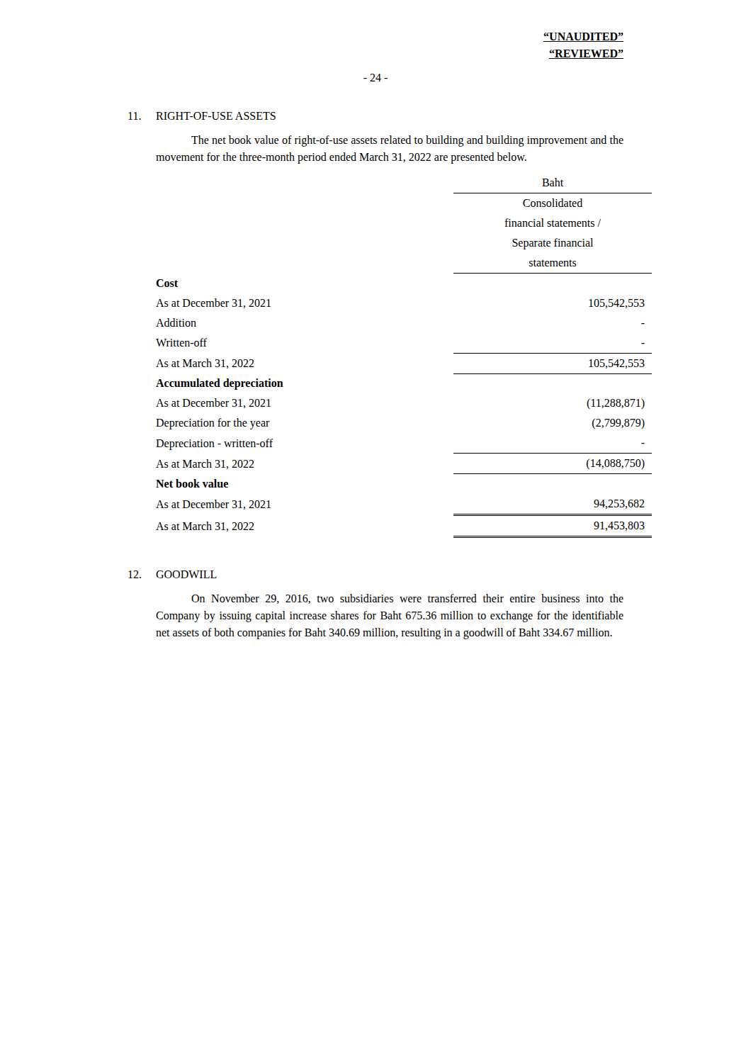“UNAUDITED”
“REVIEWED”
- 24 -
11.
RIGHT-OF-USE ASSETS
The net book value of right‑of‑use assets related to building and building improvement and the movement for the three‑month period ended March 31, 2022 are presented below.
| | Baht |
| | Consolidated |
| | financial statements / |
| | Separate financial |
| | statements |
| Cost | |
| As at December 31, 2021 | 105,542,553 |
| Addition | - |
| Written‑off | - |
| As at March 31, 2022 | 105,542,553 |
| Accumulated depreciation | |
| As at December 31, 2021 | (11,288,871) |
| Depreciation for the year | (2,799,879) |
| Depreciation ‑ written‑off | - |
| As at March 31, 2022 | (14,088,750) |
| Net book value | |
| As at December 31, 2021 | 94,253,682 |
| As at March 31, 2022 | 91,453,803 |
12.
GOODWILL
On November 29, 2016, two subsidiaries were transferred their entire business into the Company by issuing capital increase shares for Baht 675.36 million to exchange for the identifiable net assets of both companies for Baht 340.69 million, resulting in a goodwill of Baht 334.67 million.